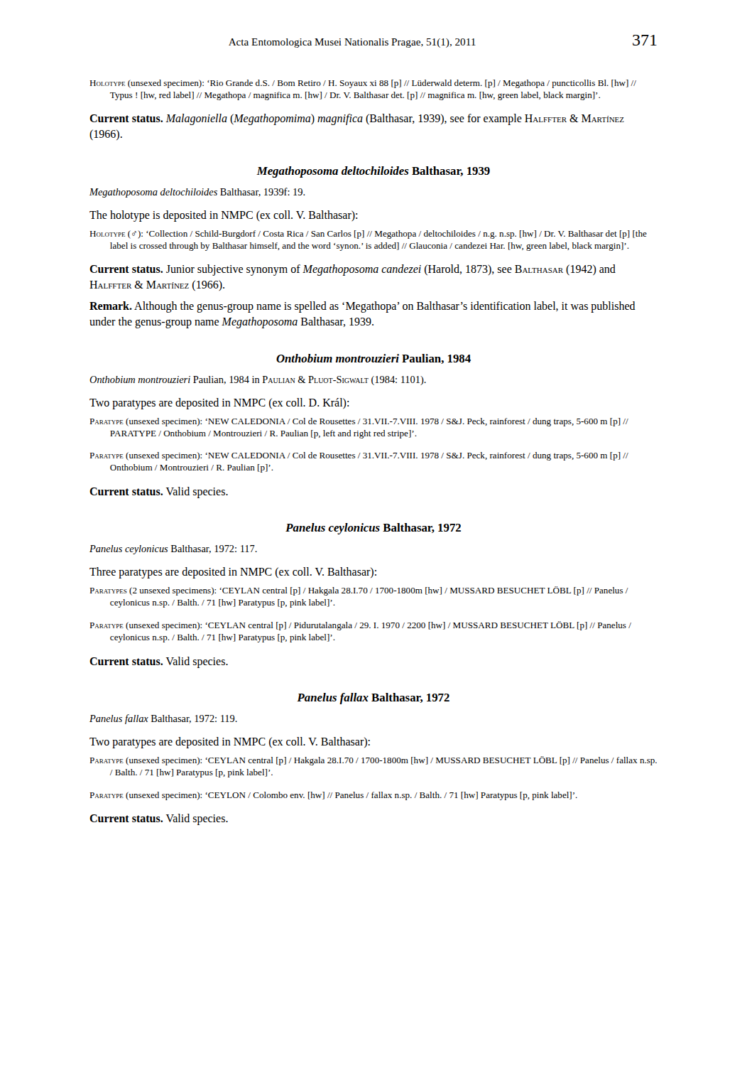Acta Entomologica Musei Nationalis Pragae, 51(1), 2011
371
Holotype (unsexed specimen): ‘Rio Grande d.S. / Bom Retiro / H. Soyaux xi 88 [p] // Lüderwald determ. [p] / Megathopa / puncticollis Bl. [hw] // Typus ! [hw, red label] // Megathopa / magnifica m. [hw] / Dr. V. Balthasar det. [p] // magnifica m. [hw, green label, black margin]’.
Current status. Malagoniella (Megathopomima) magnifica (Balthasar, 1939), see for example Halffter & Martínez (1966).
Megathoposoma deltochiloides Balthasar, 1939
Megathoposoma deltochiloides Balthasar, 1939f: 19.
The holotype is deposited in NMPC (ex coll. V. Balthasar):
Holotype (♂): ‘Collection / Schild-Burgdorf / Costa Rica / San Carlos [p] // Megathopa / deltochiloides / n.g. n.sp. [hw] / Dr. V. Balthasar det [p] [the label is crossed through by Balthasar himself, and the word ‘synon.’ is added] // Glauconia / candezei Har. [hw, green label, black margin]’.
Current status. Junior subjective synonym of Megathoposoma candezei (Harold, 1873), see Balthasar (1942) and Halffter & Martínez (1966).
Remark. Although the genus-group name is spelled as ‘Megathopa’ on Balthasar’s identification label, it was published under the genus-group name Megathoposoma Balthasar, 1939.
Onthobium montrouzieri Paulian, 1984
Onthobium montrouzieri Paulian, 1984 in Paulian & Pluot-Sigwalt (1984: 1101).
Two paratypes are deposited in NMPC (ex coll. D. Král):
Paratype (unsexed specimen): ‘NEW CALEDONIA / Col de Rousettes / 31.VII.-7.VIII. 1978 / S&J. Peck, rainforest / dung traps, 5-600 m [p] // PARATYPE / Onthobium / Montrouzieri / R. Paulian [p, left and right red stripe]’.
Paratype (unsexed specimen): ‘NEW CALEDONIA / Col de Rousettes / 31.VII.-7.VIII. 1978 / S&J. Peck, rainforest / dung traps, 5-600 m [p] // Onthobium / Montrouzieri / R. Paulian [p]’.
Current status. Valid species.
Panelus ceylonicus Balthasar, 1972
Panelus ceylonicus Balthasar, 1972: 117.
Three paratypes are deposited in NMPC (ex coll. V. Balthasar):
Paratypes (2 unsexed specimens): ‘CEYLAN central [p] / Hakgala 28.I.70 / 1700-1800m [hw] / MUSSARD BESUCHET LÖBL [p] // Panelus / ceylonicus n.sp. / Balth. / 71 [hw] Paratypus [p, pink label]’.
Paratype (unsexed specimen): ‘CEYLAN central [p] / Pidurutalangala / 29. I. 1970 / 2200 [hw] / MUSSARD BESUCHET LÖBL [p] // Panelus / ceylonicus n.sp. / Balth. / 71 [hw] Paratypus [p, pink label]’.
Current status. Valid species.
Panelus fallax Balthasar, 1972
Panelus fallax Balthasar, 1972: 119.
Two paratypes are deposited in NMPC (ex coll. V. Balthasar):
Paratype (unsexed specimen): ‘CEYLAN central [p] / Hakgala 28.I.70 / 1700-1800m [hw] / MUSSARD BESUCHET LÖBL [p] // Panelus / fallax n.sp. / Balth. / 71 [hw] Paratypus [p, pink label]’.
Paratype (unsexed specimen): ‘CEYLON / Colombo env. [hw] // Panelus / fallax n.sp. / Balth. / 71 [hw] Paratypus [p, pink label]’.
Current status. Valid species.